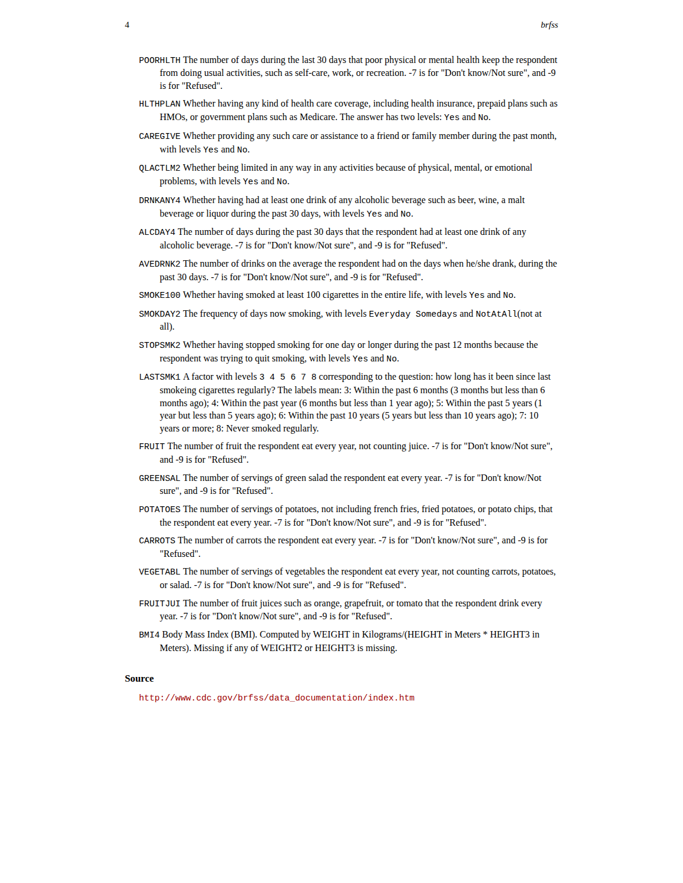4 brfss
POORHLTH
The number of days during the last 30 days that poor physical or mental health keep the respondent from doing usual activities, such as self-care, work, or recreation. -7 is for "Don't know/Not sure", and -9 is for "Refused".
HLTHPLAN
Whether having any kind of health care coverage, including health insurance, prepaid plans such as HMOs, or government plans such as Medicare. The answer has two levels: Yes and No.
CAREGIVE
Whether providing any such care or assistance to a friend or family member during the past month, with levels Yes and No.
QLACTLM2
Whether being limited in any way in any activities because of physical, mental, or emotional problems, with levels Yes and No.
DRNKANY4
Whether having had at least one drink of any alcoholic beverage such as beer, wine, a malt beverage or liquor during the past 30 days, with levels Yes and No.
ALCDAY4
The number of days during the past 30 days that the respondent had at least one drink of any alcoholic beverage. -7 is for "Don't know/Not sure", and -9 is for "Refused".
AVEDRNK2
The number of drinks on the average the respondent had on the days when he/she drank, during the past 30 days. -7 is for "Don't know/Not sure", and -9 is for "Refused".
SMOKE100
Whether having smoked at least 100 cigarettes in the entire life, with levels Yes and No.
SMOKDAY2
The frequency of days now smoking, with levels Everyday Somedays and NotAtAll(not at all).
STOPSMK2
Whether having stopped smoking for one day or longer during the past 12 months because the respondent was trying to quit smoking, with levels Yes and No.
LASTSMK1
A factor with levels 3 4 5 6 7 8 corresponding to the question: how long has it been since last smokeing cigarettes regularly? The labels mean: 3: Within the past 6 months (3 months but less than 6 months ago); 4: Within the past year (6 months but less than 1 year ago); 5: Within the past 5 years (1 year but less than 5 years ago); 6: Within the past 10 years (5 years but less than 10 years ago); 7: 10 years or more; 8: Never smoked regularly.
FRUIT
The number of fruit the respondent eat every year, not counting juice. -7 is for "Don't know/Not sure", and -9 is for "Refused".
GREENSAL
The number of servings of green salad the respondent eat every year. -7 is for "Don't know/Not sure", and -9 is for "Refused".
POTATOES
The number of servings of potatoes, not including french fries, fried potatoes, or potato chips, that the respondent eat every year. -7 is for "Don't know/Not sure", and -9 is for "Refused".
CARROTS
The number of carrots the respondent eat every year. -7 is for "Don't know/Not sure", and -9 is for "Refused".
VEGETABL
The number of servings of vegetables the respondent eat every year, not counting carrots, potatoes, or salad. -7 is for "Don't know/Not sure", and -9 is for "Refused".
FRUITJUI
The number of fruit juices such as orange, grapefruit, or tomato that the respondent drink every year. -7 is for "Don't know/Not sure", and -9 is for "Refused".
BMI4
Body Mass Index (BMI). Computed by WEIGHT in Kilograms/(HEIGHT in Meters * HEIGHT3 in Meters). Missing if any of WEIGHT2 or HEIGHT3 is missing.
Source
http://www.cdc.gov/brfss/data_documentation/index.htm